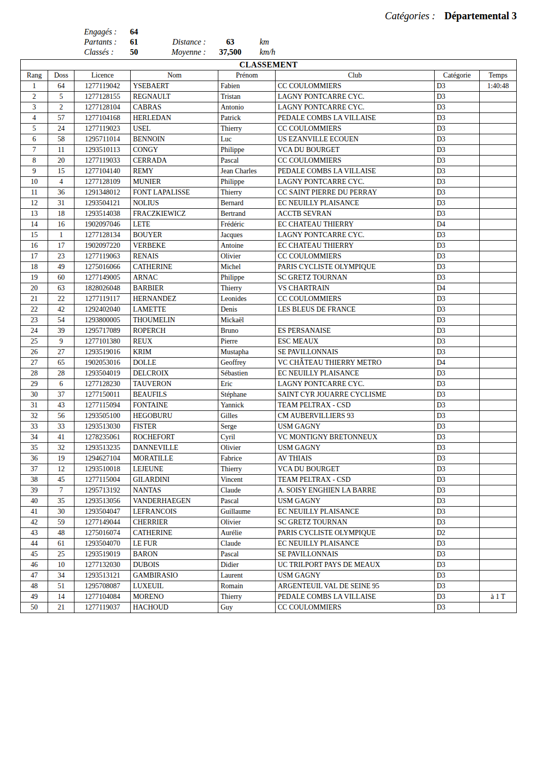Catégories : Départemental 3
| Engagés : | 64 | | | |
| Partants : | 61 | Distance : | 63 | km |
| Classés : | 50 | Moyenne : | 37,500 | km/h |
| CLASSEMENT |
| --- |
| Rang | Doss | Licence | Nom | Prénom | Club | Catégorie | Temps |
| 1 | 64 | 1277119042 | YSEBAERT | Fabien | CC COULOMMIERS | D3 | 1:40:48 |
| 2 | 5 | 1277128155 | REGNAULT | Tristan | LAGNY PONTCARRE CYC. | D3 | |
| 3 | 2 | 1277128104 | CABRAS | Antonio | LAGNY PONTCARRE CYC. | D3 | |
| 4 | 57 | 1277104168 | HERLEDAN | Patrick | PEDALE COMBS LA VILLAISE | D3 | |
| 5 | 24 | 1277119023 | USEL | Thierry | CC COULOMMIERS | D3 | |
| 6 | 58 | 1295711014 | BENNOIN | Luc | US EZANVILLE ECOUEN | D3 | |
| 7 | 11 | 1293510113 | CONGY | Philippe | VCA DU BOURGET | D3 | |
| 8 | 20 | 1277119033 | CERRADA | Pascal | CC COULOMMIERS | D3 | |
| 9 | 15 | 1277104140 | REMY | Jean Charles | PEDALE COMBS LA VILLAISE | D3 | |
| 10 | 4 | 1277128109 | MUNIER | Philippe | LAGNY PONTCARRE CYC. | D3 | |
| 11 | 36 | 1291348012 | FONT LAPALISSE | Thierry | CC SAINT PIERRE DU PERRAY | D3 | |
| 12 | 31 | 1293504121 | NOLIUS | Bernard | EC NEUILLY PLAISANCE | D3 | |
| 13 | 18 | 1293514038 | FRACZKIEWICZ | Bertrand | ACCTB SEVRAN | D3 | |
| 14 | 16 | 1902097046 | LETE | Frédéric | EC CHATEAU THIERRY | D4 | |
| 15 | 1 | 1277128134 | BOUYER | Jacques | LAGNY PONTCARRE CYC. | D3 | |
| 16 | 17 | 1902097220 | VERBEKE | Antoine | EC CHATEAU THIERRY | D3 | |
| 17 | 23 | 1277119063 | RENAIS | Olivier | CC COULOMMIERS | D3 | |
| 18 | 49 | 1275016066 | CATHERINE | Michel | PARIS CYCLISTE OLYMPIQUE | D3 | |
| 19 | 60 | 1277149005 | ARNAC | Philippe | SC GRETZ TOURNAN | D3 | |
| 20 | 63 | 1828026048 | BARBIER | Thierry | VS CHARTRAIN | D4 | |
| 21 | 22 | 1277119117 | HERNANDEZ | Leonides | CC COULOMMIERS | D3 | |
| 22 | 42 | 1292402040 | LAMETTE | Denis | LES BLEUS DE FRANCE | D3 | |
| 23 | 54 | 1293800005 | THOUMELIN | Mickaël | | D3 | |
| 24 | 39 | 1295717089 | ROPERCH | Bruno | ES PERSANAISE | D3 | |
| 25 | 9 | 1277101380 | REUX | Pierre | ESC MEAUX | D3 | |
| 26 | 27 | 1293519016 | KRIM | Mustapha | SE PAVILLONNAIS | D3 | |
| 27 | 65 | 1902053016 | DOLLE | Geoffrey | VC CHÂTEAU THIERRY METRO | D4 | |
| 28 | 28 | 1293504019 | DELCROIX | Sébastien | EC NEUILLY PLAISANCE | D3 | |
| 29 | 6 | 1277128230 | TAUVERON | Eric | LAGNY PONTCARRE CYC. | D3 | |
| 30 | 37 | 1277150011 | BEAUFILS | Stéphane | SAINT CYR JOUARRE CYCLISME | D3 | |
| 31 | 43 | 1277115094 | FONTAINE | Yannick | TEAM PELTRAX - CSD | D3 | |
| 32 | 56 | 1293505100 | HEGOBURU | Gilles | CM AUBERVILLIERS 93 | D3 | |
| 33 | 33 | 1293513030 | FISTER | Serge | USM GAGNY | D3 | |
| 34 | 41 | 1278235061 | ROCHEFORT | Cyril | VC MONTIGNY BRETONNEUX | D3 | |
| 35 | 32 | 1293513235 | DANNEVILLE | Olivier | USM GAGNY | D3 | |
| 36 | 19 | 1294627104 | MORATILLE | Fabrice | AV THIAIS | D3 | |
| 37 | 12 | 1293510018 | LEJEUNE | Thierry | VCA DU BOURGET | D3 | |
| 38 | 45 | 1277115004 | GILARDINI | Vincent | TEAM PELTRAX - CSD | D3 | |
| 39 | 7 | 1295713192 | NANTAS | Claude | A. SOISY ENGHIEN LA BARRE | D3 | |
| 40 | 35 | 1293513056 | VANDERHAEGEN | Pascal | USM GAGNY | D3 | |
| 41 | 30 | 1293504047 | LEFRANCOIS | Guillaume | EC NEUILLY PLAISANCE | D3 | |
| 42 | 59 | 1277149044 | CHERRIER | Olivier | SC GRETZ TOURNAN | D3 | |
| 43 | 48 | 1275016074 | CATHERINE | Aurélie | PARIS CYCLISTE OLYMPIQUE | D2 | |
| 44 | 61 | 1293504070 | LE FUR | Claude | EC NEUILLY PLAISANCE | D3 | |
| 45 | 25 | 1293519019 | BARON | Pascal | SE PAVILLONNAIS | D3 | |
| 46 | 10 | 1277132030 | DUBOIS | Didier | UC TRILPORT PAYS DE MEAUX | D3 | |
| 47 | 34 | 1293513121 | GAMBIRASIO | Laurent | USM GAGNY | D3 | |
| 48 | 51 | 1295708087 | LUXEUIL | Romain | ARGENTEUIL VAL DE SEINE 95 | D3 | |
| 49 | 14 | 1277104084 | MORENO | Thierry | PEDALE COMBS LA VILLAISE | D3 | à 1 T |
| 50 | 21 | 1277119037 | HACHOUD | Guy | CC COULOMMIERS | D3 | |